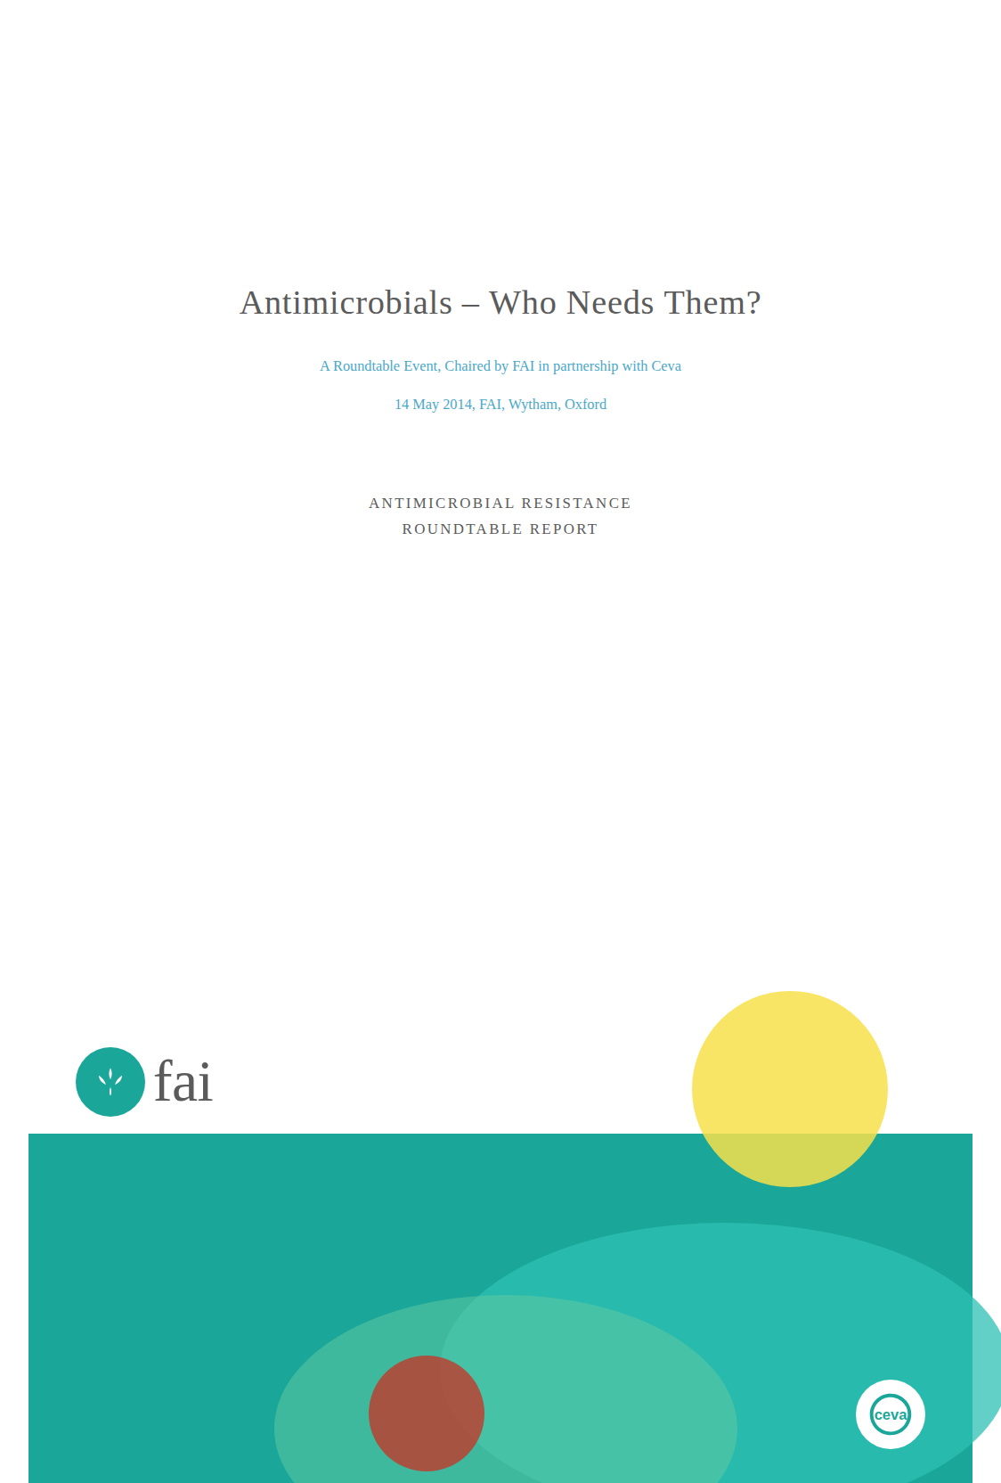Antimicrobials – Who Needs Them?
A Roundtable Event, Chaired by FAI in partnership with Ceva
14 May 2014, FAI, Wytham, Oxford
Antimicrobial Resistance
Roundtable Report
fai
ceva